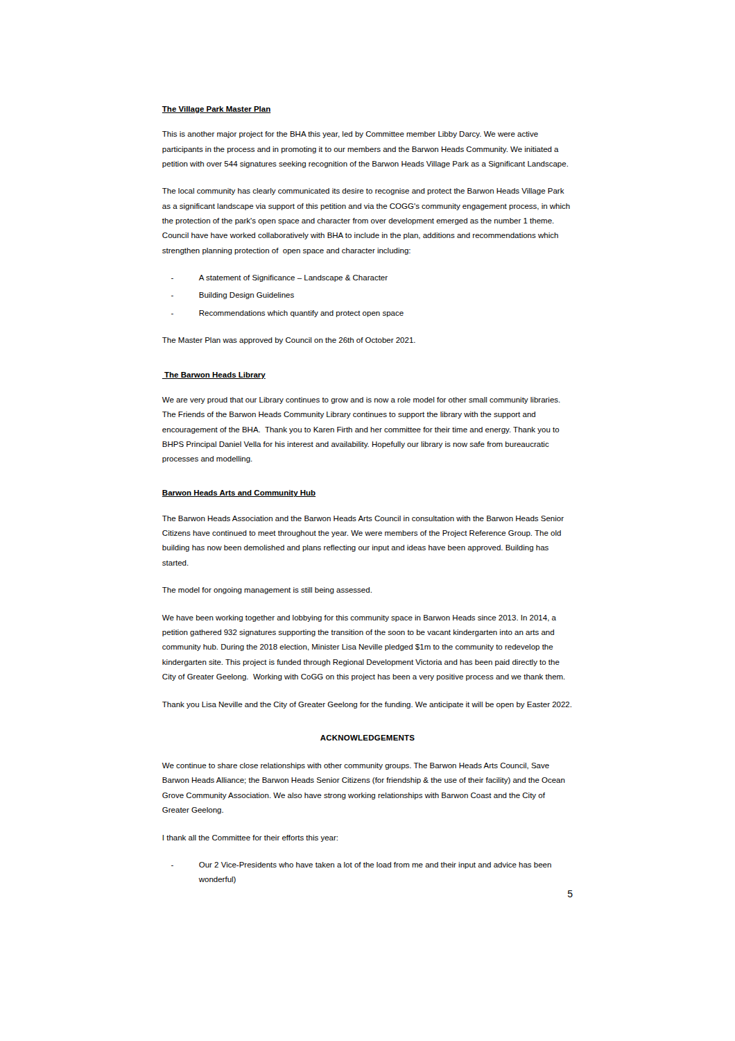The Village Park Master Plan
This is another major project for the BHA this year, led by Committee member Libby Darcy. We were active participants in the process and in promoting it to our members and the Barwon Heads Community. We initiated a petition with over 544 signatures seeking recognition of the Barwon Heads Village Park as a Significant Landscape.
The local community has clearly communicated its desire to recognise and protect the Barwon Heads Village Park as a significant landscape via support of this petition and via the COGG's community engagement process, in which the protection of the park's open space and character from over development emerged as the number 1 theme. Council have have worked collaboratively with BHA to include in the plan, additions and recommendations which strengthen planning protection of open space and character including:
A statement of Significance – Landscape & Character
Building Design Guidelines
Recommendations which quantify and protect open space
The Master Plan was approved by Council on the 26th of October 2021.
The Barwon Heads Library
We are very proud that our Library continues to grow and is now a role model for other small community libraries. The Friends of the Barwon Heads Community Library continues to support the library with the support and encouragement of the BHA. Thank you to Karen Firth and her committee for their time and energy. Thank you to BHPS Principal Daniel Vella for his interest and availability. Hopefully our library is now safe from bureaucratic processes and modelling.
Barwon Heads Arts and Community Hub
The Barwon Heads Association and the Barwon Heads Arts Council in consultation with the Barwon Heads Senior Citizens have continued to meet throughout the year. We were members of the Project Reference Group. The old building has now been demolished and plans reflecting our input and ideas have been approved. Building has started.
The model for ongoing management is still being assessed.
We have been working together and lobbying for this community space in Barwon Heads since 2013. In 2014, a petition gathered 932 signatures supporting the transition of the soon to be vacant kindergarten into an arts and community hub. During the 2018 election, Minister Lisa Neville pledged $1m to the community to redevelop the kindergarten site. This project is funded through Regional Development Victoria and has been paid directly to the City of Greater Geelong. Working with CoGG on this project has been a very positive process and we thank them.
Thank you Lisa Neville and the City of Greater Geelong for the funding. We anticipate it will be open by Easter 2022.
Acknowledgements
We continue to share close relationships with other community groups. The Barwon Heads Arts Council, Save Barwon Heads Alliance; the Barwon Heads Senior Citizens (for friendship & the use of their facility) and the Ocean Grove Community Association. We also have strong working relationships with Barwon Coast and the City of Greater Geelong.
I thank all the Committee for their efforts this year:
Our 2 Vice-Presidents who have taken a lot of the load from me and their input and advice has been wonderful)
5